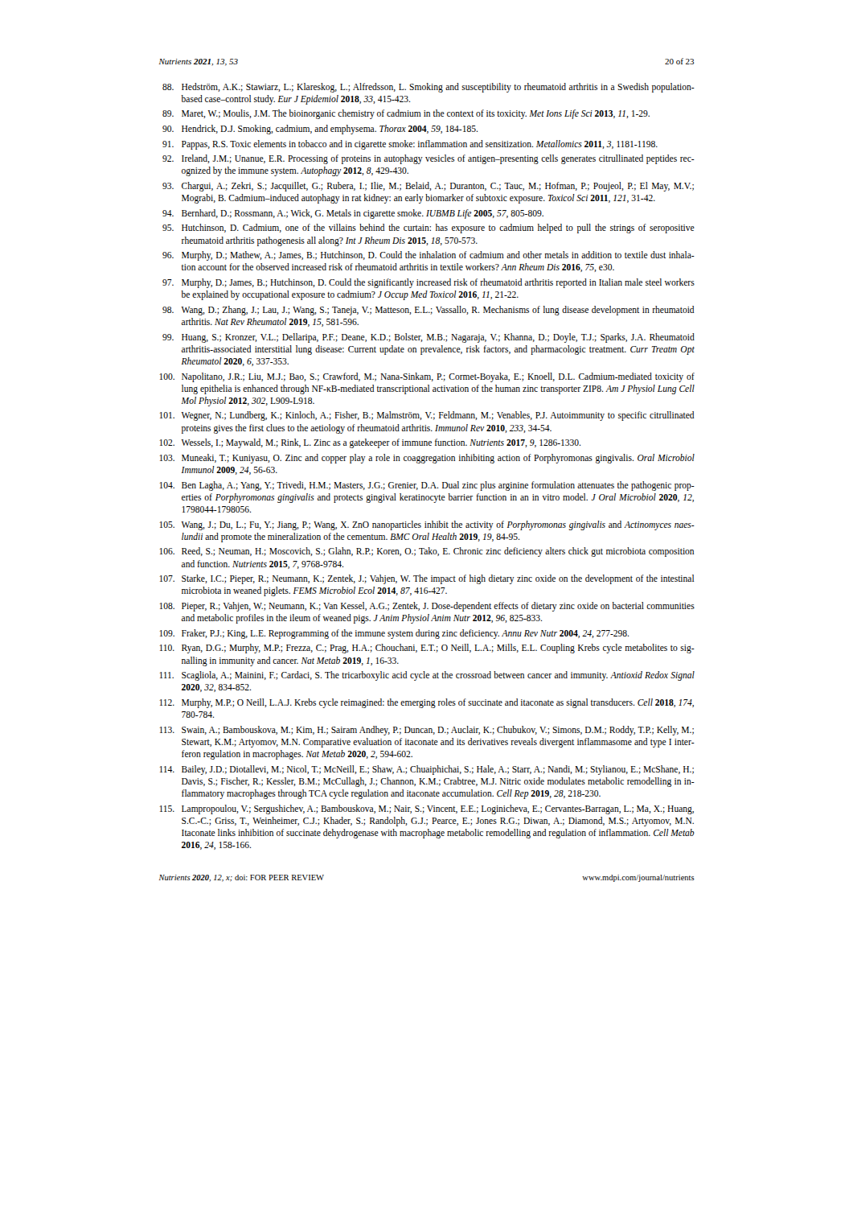Nutrients 2021, 13, 53
20 of 23
88. Hedström, A.K.; Stawiarz, L.; Klareskog, L.; Alfredsson, L. Smoking and susceptibility to rheumatoid arthritis in a Swedish population-based case–control study. Eur J Epidemiol 2018, 33, 415-423.
89. Maret, W.; Moulis, J.M. The bioinorganic chemistry of cadmium in the context of its toxicity. Met Ions Life Sci 2013, 11, 1-29.
90. Hendrick, D.J. Smoking, cadmium, and emphysema. Thorax 2004, 59, 184-185.
91. Pappas, R.S. Toxic elements in tobacco and in cigarette smoke: inflammation and sensitization. Metallomics 2011, 3, 1181-1198.
92. Ireland, J.M.; Unanue, E.R. Processing of proteins in autophagy vesicles of antigen–presenting cells generates citrullinated peptides recognized by the immune system. Autophagy 2012, 8, 429-430.
93. Chargui, A.; Zekri, S.; Jacquillet, G.; Rubera, I.; Ilie, M.; Belaid, A.; Duranton, C.; Tauc, M.; Hofman, P.; Poujeol, P.; El May, M.V.; Mograbi, B. Cadmium–induced autophagy in rat kidney: an early biomarker of subtoxic exposure. Toxicol Sci 2011, 121, 31-42.
94. Bernhard, D.; Rossmann, A.; Wick, G. Metals in cigarette smoke. IUBMB Life 2005, 57, 805-809.
95. Hutchinson, D. Cadmium, one of the villains behind the curtain: has exposure to cadmium helped to pull the strings of seropositive rheumatoid arthritis pathogenesis all along? Int J Rheum Dis 2015, 18, 570-573.
96. Murphy, D.; Mathew, A.; James, B.; Hutchinson, D. Could the inhalation of cadmium and other metals in addition to textile dust inhalation account for the observed increased risk of rheumatoid arthritis in textile workers? Ann Rheum Dis 2016, 75, e30.
97. Murphy, D.; James, B.; Hutchinson, D. Could the significantly increased risk of rheumatoid arthritis reported in Italian male steel workers be explained by occupational exposure to cadmium? J Occup Med Toxicol 2016, 11, 21-22.
98. Wang, D.; Zhang, J.; Lau, J.; Wang, S.; Taneja, V.; Matteson, E.L.; Vassallo, R. Mechanisms of lung disease development in rheumatoid arthritis. Nat Rev Rheumatol 2019, 15, 581-596.
99. Huang, S.; Kronzer, V.L.; Dellaripa, P.F.; Deane, K.D.; Bolster, M.B.; Nagaraja, V.; Khanna, D.; Doyle, T.J.; Sparks, J.A. Rheumatoid arthritis-associated interstitial lung disease: Current update on prevalence, risk factors, and pharmacologic treatment. Curr Treatm Opt Rheumatol 2020, 6, 337-353.
100. Napolitano, J.R.; Liu, M.J.; Bao, S.; Crawford, M.; Nana-Sinkam, P.; Cormet-Boyaka, E.; Knoell, D.L. Cadmium-mediated toxicity of lung epithelia is enhanced through NF-κB-mediated transcriptional activation of the human zinc transporter ZIP8. Am J Physiol Lung Cell Mol Physiol 2012, 302, L909-L918.
101. Wegner, N.; Lundberg, K.; Kinloch, A.; Fisher, B.; Malmström, V.; Feldmann, M.; Venables, P.J. Autoimmunity to specific citrullinated proteins gives the first clues to the aetiology of rheumatoid arthritis. Immunol Rev 2010, 233, 34-54.
102. Wessels, I.; Maywald, M.; Rink, L. Zinc as a gatekeeper of immune function. Nutrients 2017, 9, 1286-1330.
103. Muneaki, T.; Kuniyasu, O. Zinc and copper play a role in coaggregation inhibiting action of Porphyromonas gingivalis. Oral Microbiol Immunol 2009, 24, 56-63.
104. Ben Lagha, A.; Yang, Y.; Trivedi, H.M.; Masters, J.G.; Grenier, D.A. Dual zinc plus arginine formulation attenuates the pathogenic properties of Porphyromonas gingivalis and protects gingival keratinocyte barrier function in an in vitro model. J Oral Microbiol 2020, 12, 1798044-1798056.
105. Wang, J.; Du, L.; Fu, Y.; Jiang, P.; Wang, X. ZnO nanoparticles inhibit the activity of Porphyromonas gingivalis and Actinomyces naeslundii and promote the mineralization of the cementum. BMC Oral Health 2019, 19, 84-95.
106. Reed, S.; Neuman, H.; Moscovich, S.; Glahn, R.P.; Koren, O.; Tako, E. Chronic zinc deficiency alters chick gut microbiota composition and function. Nutrients 2015, 7, 9768-9784.
107. Starke, I.C.; Pieper, R.; Neumann, K.; Zentek, J.; Vahjen, W. The impact of high dietary zinc oxide on the development of the intestinal microbiota in weaned piglets. FEMS Microbiol Ecol 2014, 87, 416-427.
108. Pieper, R.; Vahjen, W.; Neumann, K.; Van Kessel, A.G.; Zentek, J. Dose-dependent effects of dietary zinc oxide on bacterial communities and metabolic profiles in the ileum of weaned pigs. J Anim Physiol Anim Nutr 2012, 96, 825-833.
109. Fraker, P.J.; King, L.E. Reprogramming of the immune system during zinc deficiency. Annu Rev Nutr 2004, 24, 277-298.
110. Ryan, D.G.; Murphy, M.P.; Frezza, C.; Prag, H.A.; Chouchani, E.T.; O Neill, L.A.; Mills, E.L. Coupling Krebs cycle metabolites to signalling in immunity and cancer. Nat Metab 2019, 1, 16-33.
111. Scagliola, A.; Mainini, F.; Cardaci, S. The tricarboxylic acid cycle at the crossroad between cancer and immunity. Antioxid Redox Signal 2020, 32, 834-852.
112. Murphy, M.P.; O Neill, L.A.J. Krebs cycle reimagined: the emerging roles of succinate and itaconate as signal transducers. Cell 2018, 174, 780-784.
113. Swain, A.; Bambouskova, M.; Kim, H.; Sairam Andhey, P.; Duncan, D.; Auclair, K.; Chubukov, V.; Simons, D.M.; Roddy, T.P.; Kelly, M.; Stewart, K.M.; Artyomov, M.N. Comparative evaluation of itaconate and its derivatives reveals divergent inflammasome and type I interferon regulation in macrophages. Nat Metab 2020, 2, 594-602.
114. Bailey, J.D.; Diotallevi, M.; Nicol, T.; McNeill, E.; Shaw, A.; Chuaiphichai, S.; Hale, A.; Starr, A.; Nandi, M.; Stylianou, E.; McShane, H.; Davis, S.; Fischer, R.; Kessler, B.M.; McCullagh, J.; Channon, K.M.; Crabtree, M.J. Nitric oxide modulates metabolic remodelling in inflammatory macrophages through TCA cycle regulation and itaconate accumulation. Cell Rep 2019, 28, 218-230.
115. Lampropoulou, V.; Sergushichev, A.; Bambouskova, M.; Nair, S.; Vincent, E.E.; Loginicheva, E.; Cervantes-Barragan, L.; Ma, X.; Huang, S.C.-C.; Griss, T., Weinheimer, C.J.; Khader, S.; Randolph, G.J.; Pearce, E.; Jones R.G.; Diwan, A.; Diamond, M.S.; Artyomov, M.N. Itaconate links inhibition of succinate dehydrogenase with macrophage metabolic remodelling and regulation of inflammation. Cell Metab 2016, 24, 158-166.
Nutrients 2020, 12, x; doi: FOR PEER REVIEW
www.mdpi.com/journal/nutrients